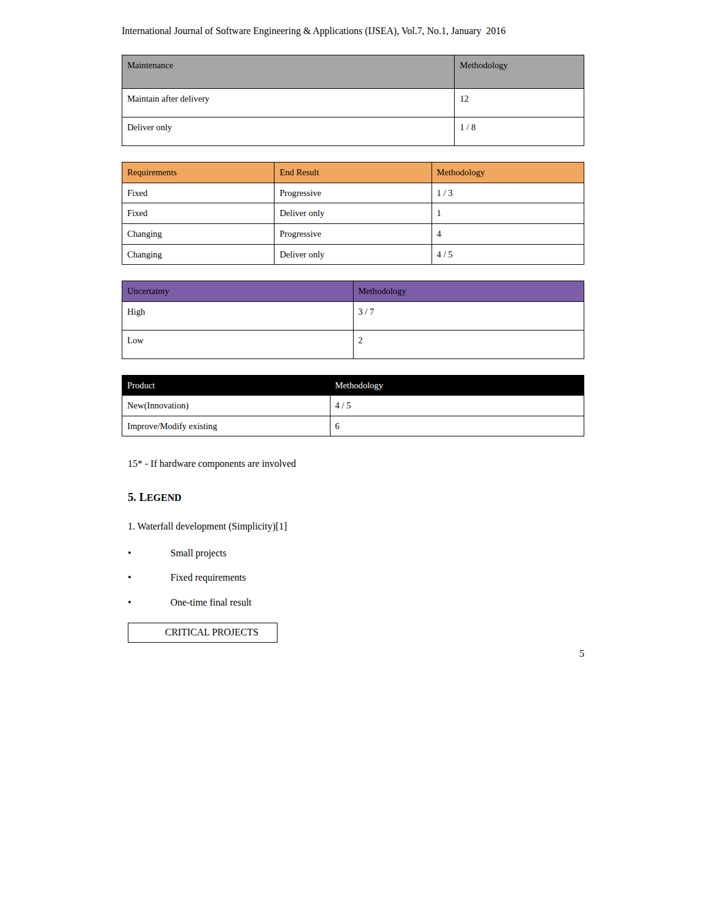International Journal of Software Engineering & Applications (IJSEA), Vol.7, No.1, January 2016
| Maintenance | Methodology |
| --- | --- |
| Maintain after delivery | 12 |
| Deliver only | 1 / 8 |
| Requirements | End Result | Methodology |
| --- | --- | --- |
| Fixed | Progressive | 1 / 3 |
| Fixed | Deliver only | 1 |
| Changing | Progressive | 4 |
| Changing | Deliver only | 4 / 5 |
| Uncertainty | Methodology |
| --- | --- |
| High | 3 / 7 |
| Low | 2 |
| Product | Methodology |
| --- | --- |
| New(Innovation) | 4 / 5 |
| Improve/Modify existing | 6 |
15* - If hardware components are involved
5. LEGEND
1. Waterfall development (Simplicity)[1]
Small projects
Fixed requirements
One-time final result
CRITICAL PROJECTS
5